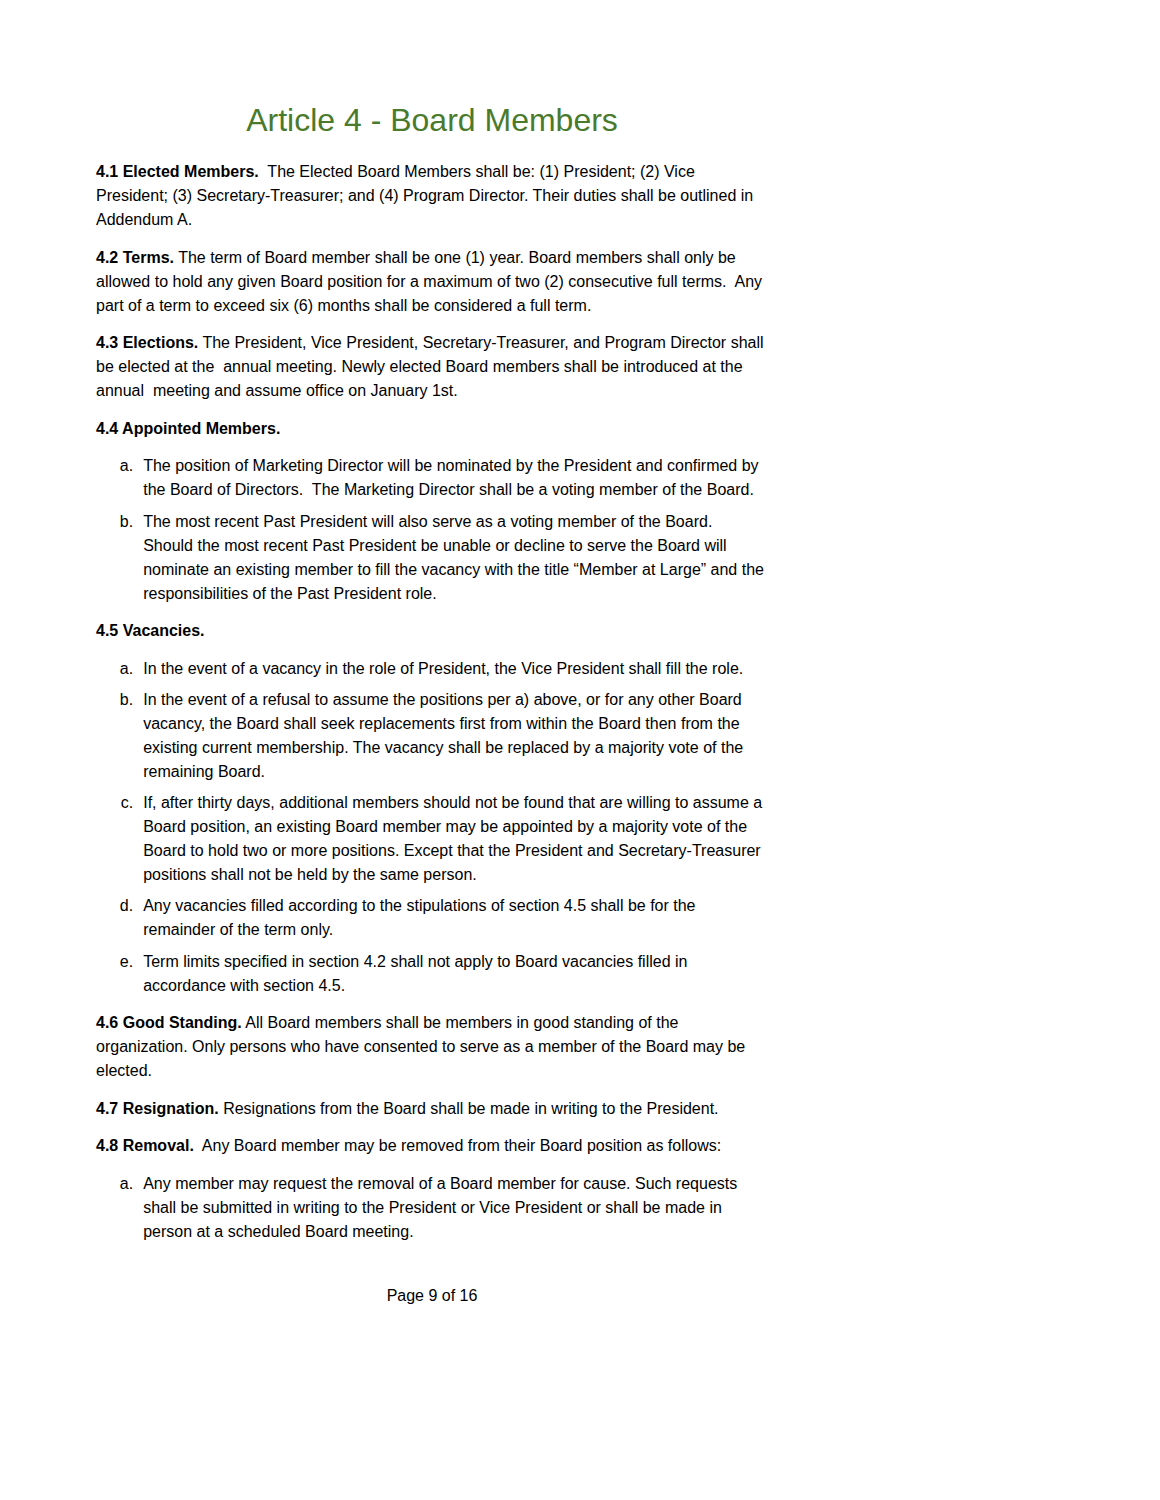Article 4 - Board Members
4.1 Elected Members. The Elected Board Members shall be: (1) President; (2) Vice President; (3) Secretary-Treasurer; and (4) Program Director. Their duties shall be outlined in Addendum A.
4.2 Terms. The term of Board member shall be one (1) year. Board members shall only be allowed to hold any given Board position for a maximum of two (2) consecutive full terms. Any part of a term to exceed six (6) months shall be considered a full term.
4.3 Elections. The President, Vice President, Secretary-Treasurer, and Program Director shall be elected at the annual meeting. Newly elected Board members shall be introduced at the annual meeting and assume office on January 1st.
4.4 Appointed Members.
The position of Marketing Director will be nominated by the President and confirmed by the Board of Directors. The Marketing Director shall be a voting member of the Board.
The most recent Past President will also serve as a voting member of the Board. Should the most recent Past President be unable or decline to serve the Board will nominate an existing member to fill the vacancy with the title “Member at Large” and the responsibilities of the Past President role.
4.5 Vacancies.
In the event of a vacancy in the role of President, the Vice President shall fill the role.
In the event of a refusal to assume the positions per a) above, or for any other Board vacancy, the Board shall seek replacements first from within the Board then from the existing current membership. The vacancy shall be replaced by a majority vote of the remaining Board.
If, after thirty days, additional members should not be found that are willing to assume a Board position, an existing Board member may be appointed by a majority vote of the Board to hold two or more positions. Except that the President and Secretary-Treasurer positions shall not be held by the same person.
Any vacancies filled according to the stipulations of section 4.5 shall be for the remainder of the term only.
Term limits specified in section 4.2 shall not apply to Board vacancies filled in accordance with section 4.5.
4.6 Good Standing. All Board members shall be members in good standing of the organization. Only persons who have consented to serve as a member of the Board may be elected.
4.7 Resignation. Resignations from the Board shall be made in writing to the President.
4.8 Removal. Any Board member may be removed from their Board position as follows:
Any member may request the removal of a Board member for cause. Such requests shall be submitted in writing to the President or Vice President or shall be made in person at a scheduled Board meeting.
Page 9 of 16